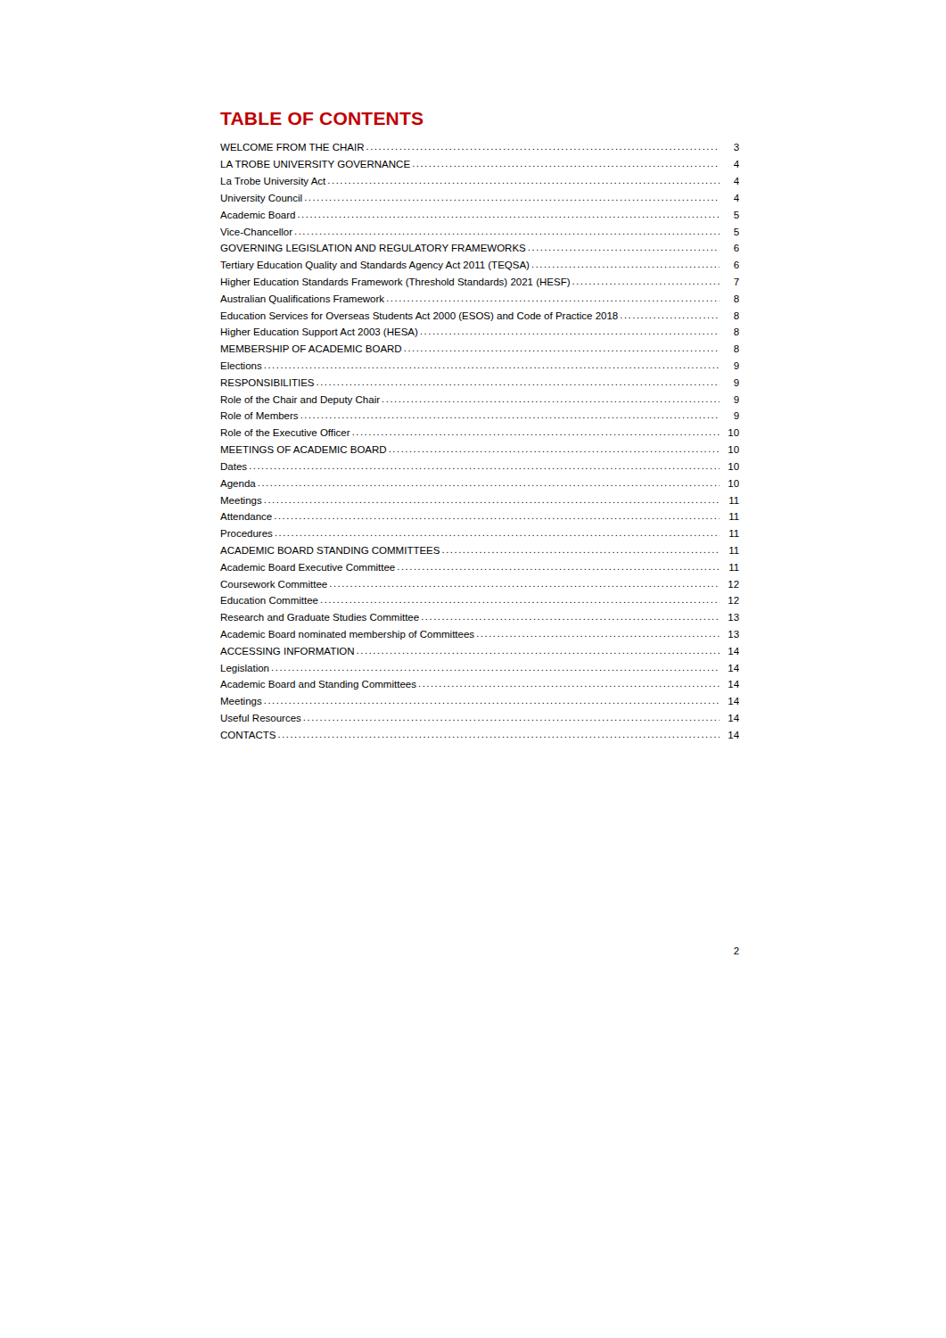TABLE OF CONTENTS
WELCOME FROM THE CHAIR........................................................................................................................................... 3
LA TROBE UNIVERSITY GOVERNANCE............................................................................................................................. 4
La Trobe University Act................................................................................................................................................. 4
University Council....................................................................................................................................................... 4
Academic Board......................................................................................................................................................... 5
Vice-Chancellor.......................................................................................................................................................... 5
GOVERNING LEGISLATION AND REGULATORY FRAMEWORKS................................................................................................. 6
Tertiary Education Quality and Standards Agency Act 2011 (TEQSA)..................................................................................... 6
Higher Education Standards Framework (Threshold Standards) 2021 (HESF)....................................................................... 7
Australian Qualifications Framework................................................................................................................................. 8
Education Services for Overseas Students Act 2000 (ESOS) and Code of Practice 2018......................................................... 8
Higher Education Support Act 2003 (HESA)....................................................................................................................... 8
MEMBERSHIP OF ACADEMIC BOARD............................................................................................................................. 8
Elections................................................................................................................................................................. 9
RESPONSIBILITIES............................................................................................................................................................. 9
Role of the Chair and Deputy Chair.................................................................................................................................... 9
Role of Members....................................................................................................................................................... 9
Role of the Executive Officer................................................................................................................................. 10
MEETINGS OF ACADEMIC BOARD................................................................................................................................. 10
Dates..................................................................................................................................................................... 10
Agenda.................................................................................................................................................................. 10
Meetings............................................................................................................................................................... 11
Attendance....................................................................................................................................................... 11
Procedures....................................................................................................................................................... 11
ACADEMIC BOARD STANDING COMMITTEES..................................................................................................................... 11
Academic Board Executive Committee............................................................................................................................. 11
Coursework Committee............................................................................................................................................. 12
Education Committee................................................................................................................................................. 12
Research and Graduate Studies Committee....................................................................................................................... 13
Academic Board nominated membership of Committees................................................................................................. 13
ACCESSING INFORMATION................................................................................................................................................. 14
Legislation............................................................................................................................................................. 14
Academic Board and Standing Committees....................................................................................................................... 14
Meetings............................................................................................................................................................... 14
Useful Resources..................................................................................................................................................... 14
CONTACTS..................................................................................................................................................................... 14
2